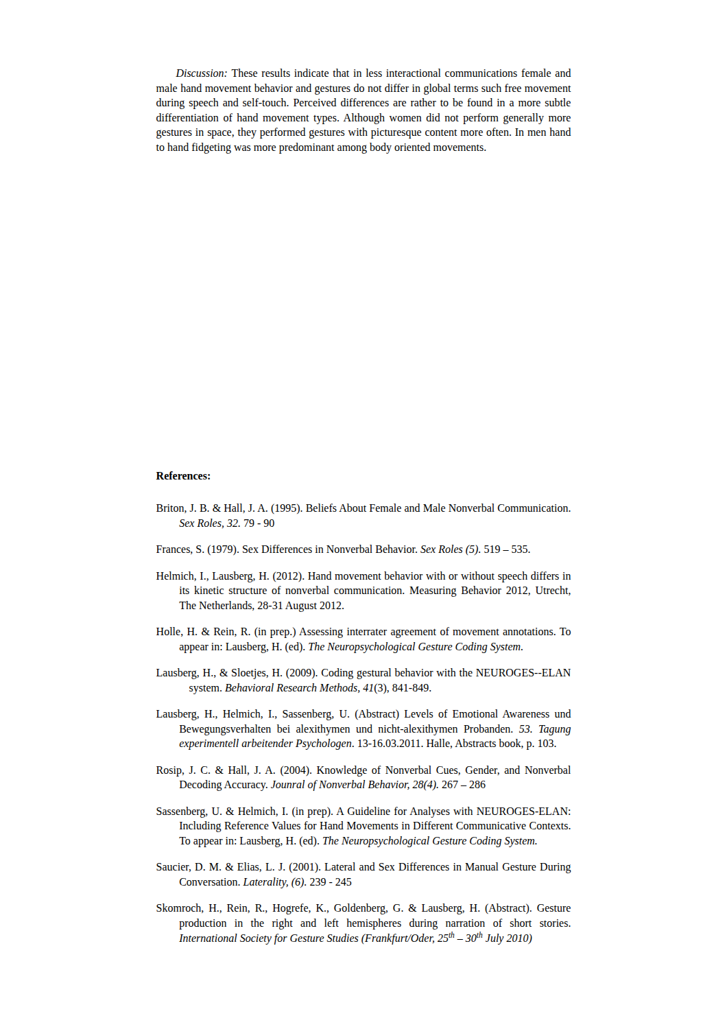Discussion: These results indicate that in less interactional communications female and male hand movement behavior and gestures do not differ in global terms such free movement during speech and self-touch. Perceived differences are rather to be found in a more subtle differentiation of hand movement types. Although women did not perform generally more gestures in space, they performed gestures with picturesque content more often. In men hand to hand fidgeting was more predominant among body oriented movements.
References:
Briton, J. B. & Hall, J. A. (1995). Beliefs About Female and Male Nonverbal Communication. Sex Roles, 32. 79 - 90
Frances, S. (1979). Sex Differences in Nonverbal Behavior. Sex Roles (5). 519 – 535.
Helmich, I., Lausberg, H. (2012). Hand movement behavior with or without speech differs in its kinetic structure of nonverbal communication. Measuring Behavior 2012, Utrecht, The Netherlands, 28-31 August 2012.
Holle, H. & Rein, R. (in prep.) Assessing interrater agreement of movement annotations. To appear in: Lausberg, H. (ed). The Neuropsychological Gesture Coding System.
Lausberg, H., & Sloetjes, H. (2009). Coding gestural behavior with the NEUROGES--ELAN system. Behavioral Research Methods, 41(3), 841-849.
Lausberg, H., Helmich, I., Sassenberg, U. (Abstract) Levels of Emotional Awareness und Bewegungsverhalten bei alexithymen und nicht-alexithymen Probanden. 53. Tagung experimentell arbeitender Psychologen. 13-16.03.2011. Halle, Abstracts book, p. 103.
Rosip, J. C. & Hall, J. A. (2004). Knowledge of Nonverbal Cues, Gender, and Nonverbal Decoding Accuracy. Jounral of Nonverbal Behavior, 28(4). 267 – 286
Sassenberg, U. & Helmich, I. (in prep). A Guideline for Analyses with NEUROGES-ELAN: Including Reference Values for Hand Movements in Different Communicative Contexts. To appear in: Lausberg, H. (ed). The Neuropsychological Gesture Coding System.
Saucier, D. M. & Elias, L. J. (2001). Lateral and Sex Differences in Manual Gesture During Conversation. Laterality, (6). 239 - 245
Skomroch, H., Rein, R., Hogrefe, K., Goldenberg, G. & Lausberg, H. (Abstract). Gesture production in the right and left hemispheres during narration of short stories. International Society for Gesture Studies (Frankfurt/Oder, 25th – 30th July 2010)